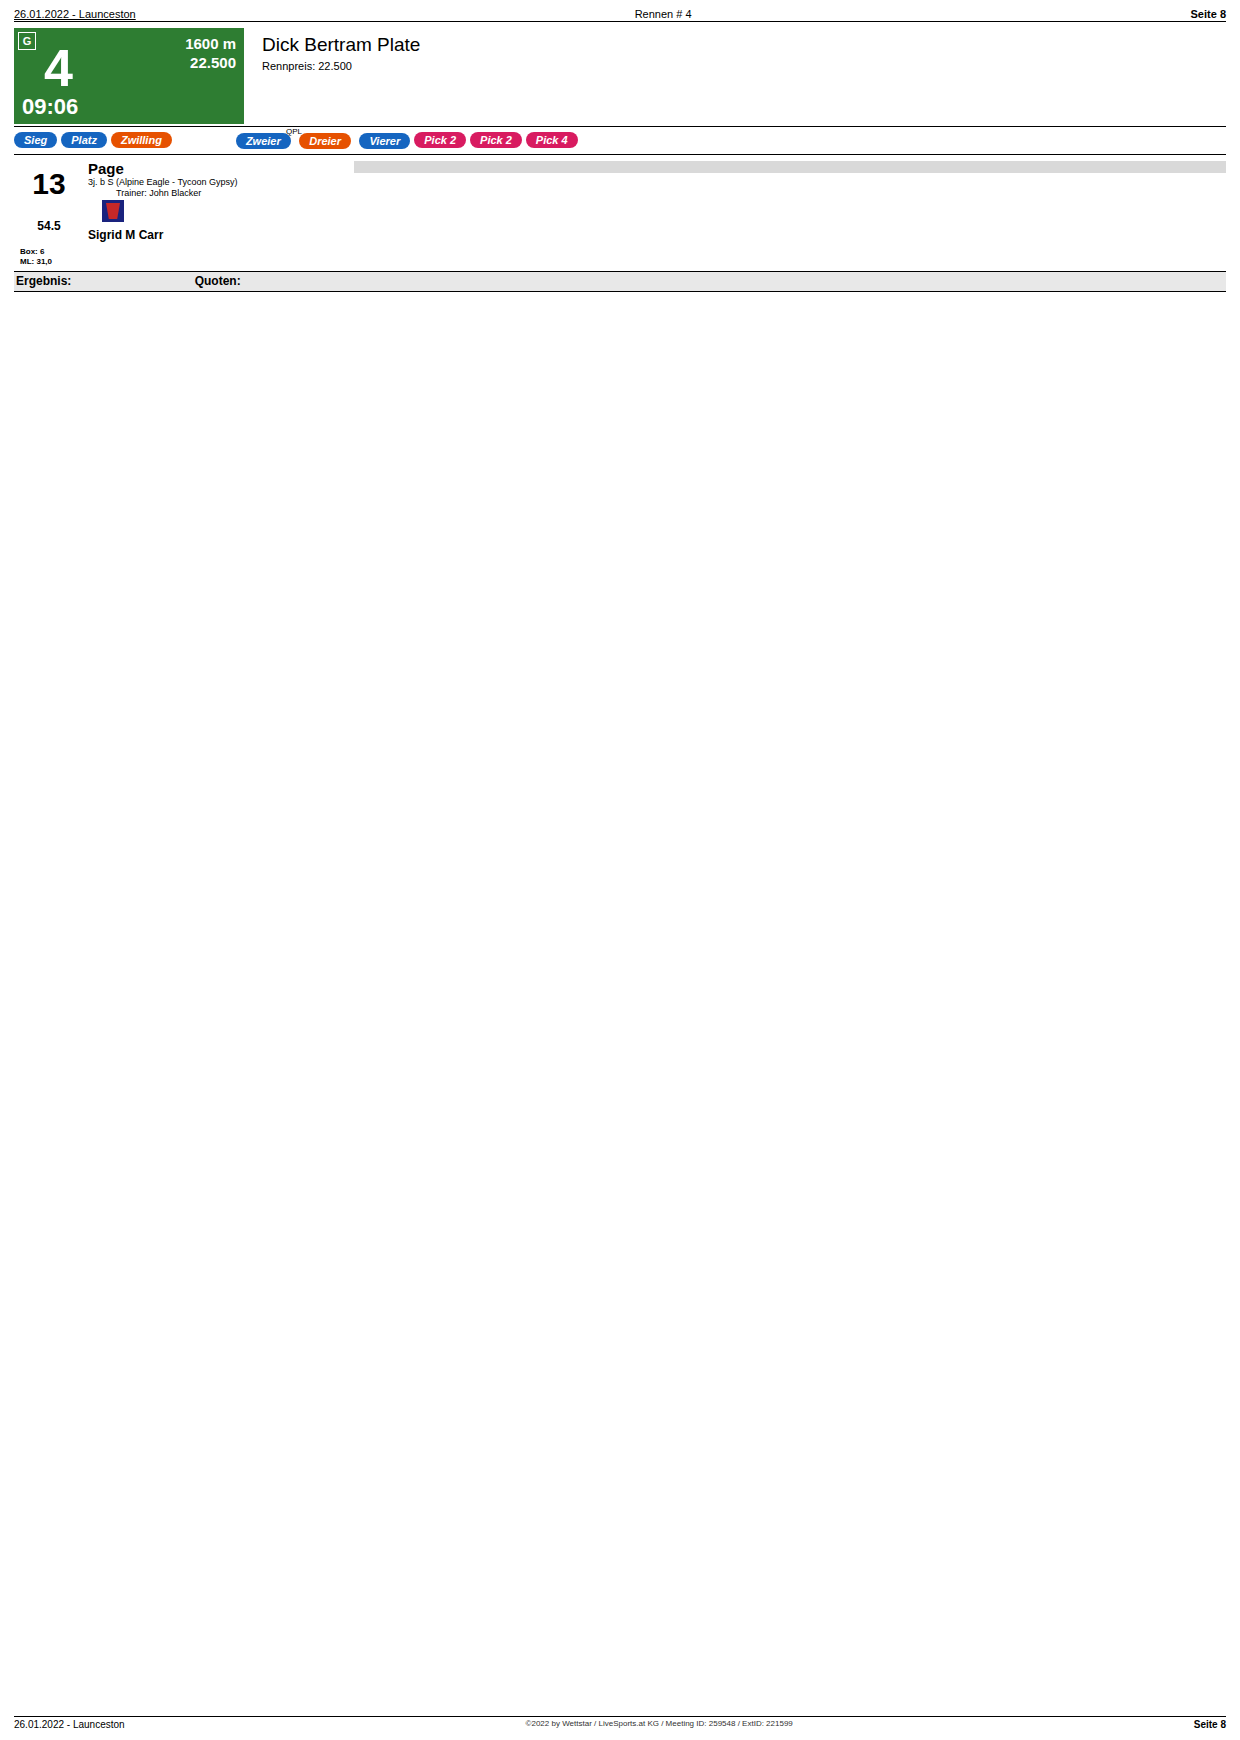26.01.2022 - Launceston
Rennen # 4
Seite 8
G
4
1600 m
22.500
09:06
Dick Bertram Plate
Rennpreis: 22.500
Sieg Platz Zwilling QPL Zweier Dreier Vierer Pick 2 Pick 2 Pick 4
13
54.5
Box: 6
ML: 31,0
Page
3j. b S (Alpine Eagle - Tycoon Gypsy)
Trainer: John Blacker
Sigrid M Carr
Ergebnis: Quoten:
26.01.2022 - Launceston
©2022 by Wettstar / LiveSports.at KG / Meeting ID: 259548 / ExtID: 221599
Seite 8